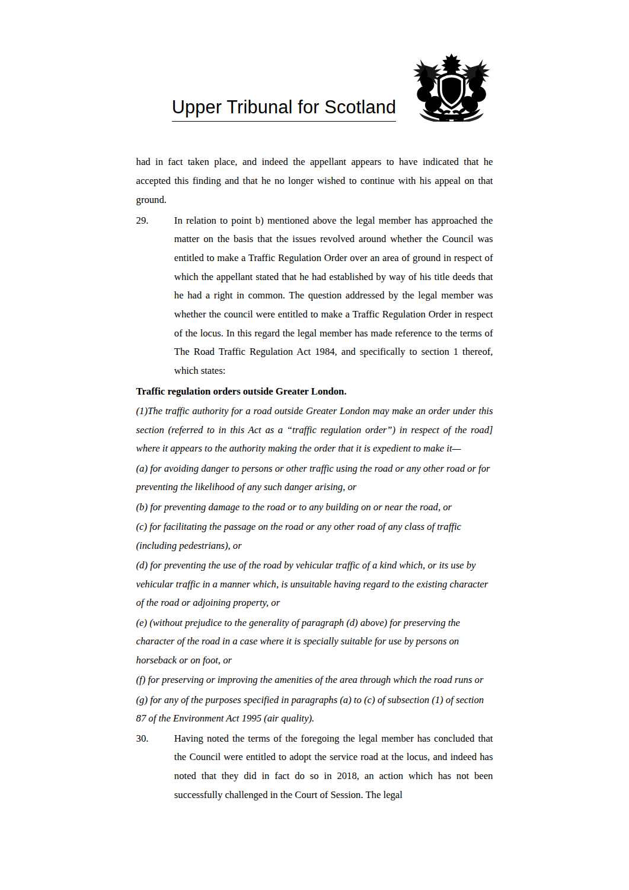Upper Tribunal for Scotland
had in fact taken place, and indeed the appellant appears to have indicated that he accepted this finding and that he no longer wished to continue with his appeal on that ground.
29.
In relation to point b) mentioned above the legal member has approached the matter on the basis that the issues revolved around whether the Council was entitled to make a Traffic Regulation Order over an area of ground in respect of which the appellant stated that he had established by way of his title deeds that he had a right in common. The question addressed by the legal member was whether the council were entitled to make a Traffic Regulation Order in respect of the locus. In this regard the legal member has made reference to the terms of The Road Traffic Regulation Act 1984, and specifically to section 1 thereof, which states:
Traffic regulation orders outside Greater London.
(1)The traffic authority for a road outside Greater London may make an order under this section (referred to in this Act as a “traffic regulation order”) in respect of the road] where it appears to the authority making the order that it is expedient to make it—
(a) for avoiding danger to persons or other traffic using the road or any other road or for preventing the likelihood of any such danger arising, or
(b) for preventing damage to the road or to any building on or near the road, or
(c) for facilitating the passage on the road or any other road of any class of traffic (including pedestrians), or
(d) for preventing the use of the road by vehicular traffic of a kind which, or its use by vehicular traffic in a manner which, is unsuitable having regard to the existing character of the road or adjoining property, or
(e) (without prejudice to the generality of paragraph (d) above) for preserving the character of the road in a case where it is specially suitable for use by persons on horseback or on foot, or
(f) for preserving or improving the amenities of the area through which the road runs or
(g) for any of the purposes specified in paragraphs (a) to (c) of subsection (1) of section 87 of the Environment Act 1995 (air quality).
30.
Having noted the terms of the foregoing the legal member has concluded that the Council were entitled to adopt the service road at the locus, and indeed has noted that they did in fact do so in 2018, an action which has not been successfully challenged in the Court of Session. The legal